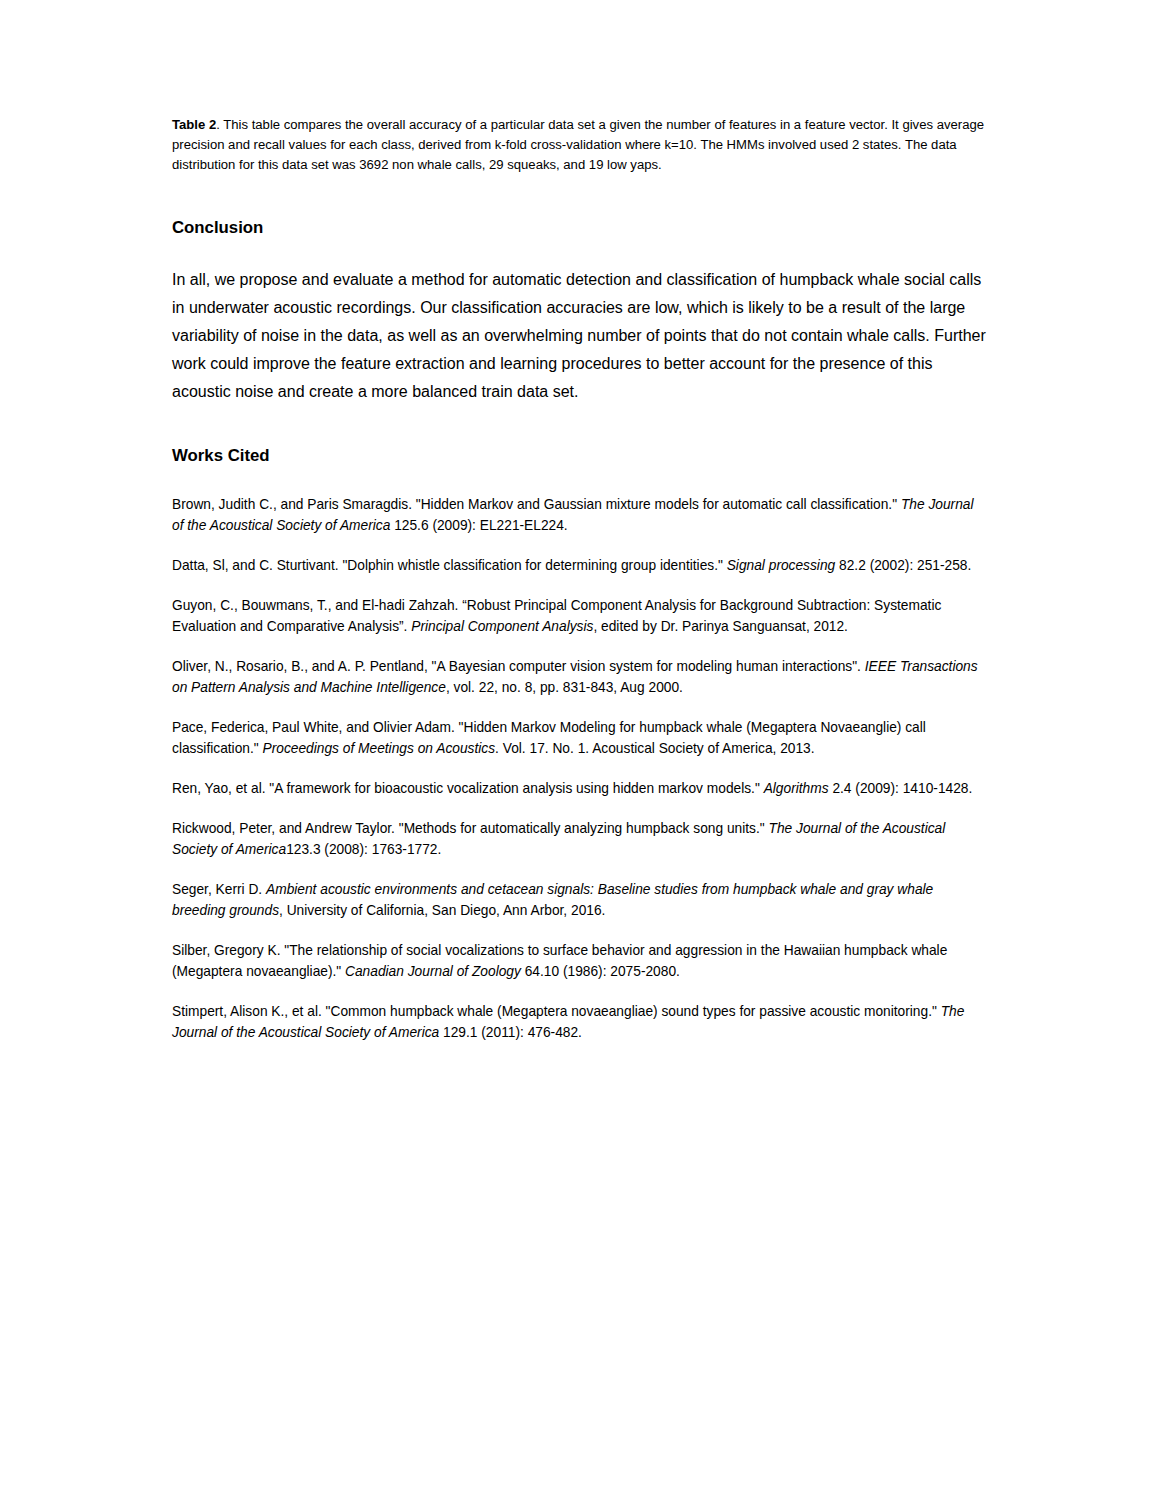Table 2. This table compares the overall accuracy of a particular data set a given the number of features in a feature vector. It gives average precision and recall values for each class, derived from k-fold cross-validation where k=10. The HMMs involved used 2 states. The data distribution for this data set was 3692 non whale calls, 29 squeaks, and 19 low yaps.
Conclusion
In all, we propose and evaluate a method for automatic detection and classification of humpback whale social calls in underwater acoustic recordings. Our classification accuracies are low, which is likely to be a result of the large variability of noise in the data, as well as an overwhelming number of points that do not contain whale calls. Further work could improve the feature extraction and learning procedures to better account for the presence of this acoustic noise and create a more balanced train data set.
Works Cited
Brown, Judith C., and Paris Smaragdis. "Hidden Markov and Gaussian mixture models for automatic call classification." The Journal of the Acoustical Society of America 125.6 (2009): EL221-EL224.
Datta, Sl, and C. Sturtivant. "Dolphin whistle classification for determining group identities." Signal processing 82.2 (2002): 251-258.
Guyon, C., Bouwmans, T., and El-hadi Zahzah. “Robust Principal Component Analysis for Background Subtraction: Systematic Evaluation and Comparative Analysis”. Principal Component Analysis, edited by Dr. Parinya Sanguansat, 2012.
Oliver, N., Rosario, B., and A. P. Pentland, "A Bayesian computer vision system for modeling human interactions". IEEE Transactions on Pattern Analysis and Machine Intelligence, vol. 22, no. 8, pp. 831-843, Aug 2000.
Pace, Federica, Paul White, and Olivier Adam. "Hidden Markov Modeling for humpback whale (Megaptera Novaeanglie) call classification." Proceedings of Meetings on Acoustics. Vol. 17. No. 1. Acoustical Society of America, 2013.
Ren, Yao, et al. "A framework for bioacoustic vocalization analysis using hidden markov models." Algorithms 2.4 (2009): 1410-1428.
Rickwood, Peter, and Andrew Taylor. "Methods for automatically analyzing humpback song units." The Journal of the Acoustical Society of America123.3 (2008): 1763-1772.
Seger, Kerri D. Ambient acoustic environments and cetacean signals: Baseline studies from humpback whale and gray whale breeding grounds, University of California, San Diego, Ann Arbor, 2016.
Silber, Gregory K. "The relationship of social vocalizations to surface behavior and aggression in the Hawaiian humpback whale (Megaptera novaeangliae)." Canadian Journal of Zoology 64.10 (1986): 2075-2080.
Stimpert, Alison K., et al. "Common humpback whale (Megaptera novaeangliae) sound types for passive acoustic monitoring." The Journal of the Acoustical Society of America 129.1 (2011): 476-482.